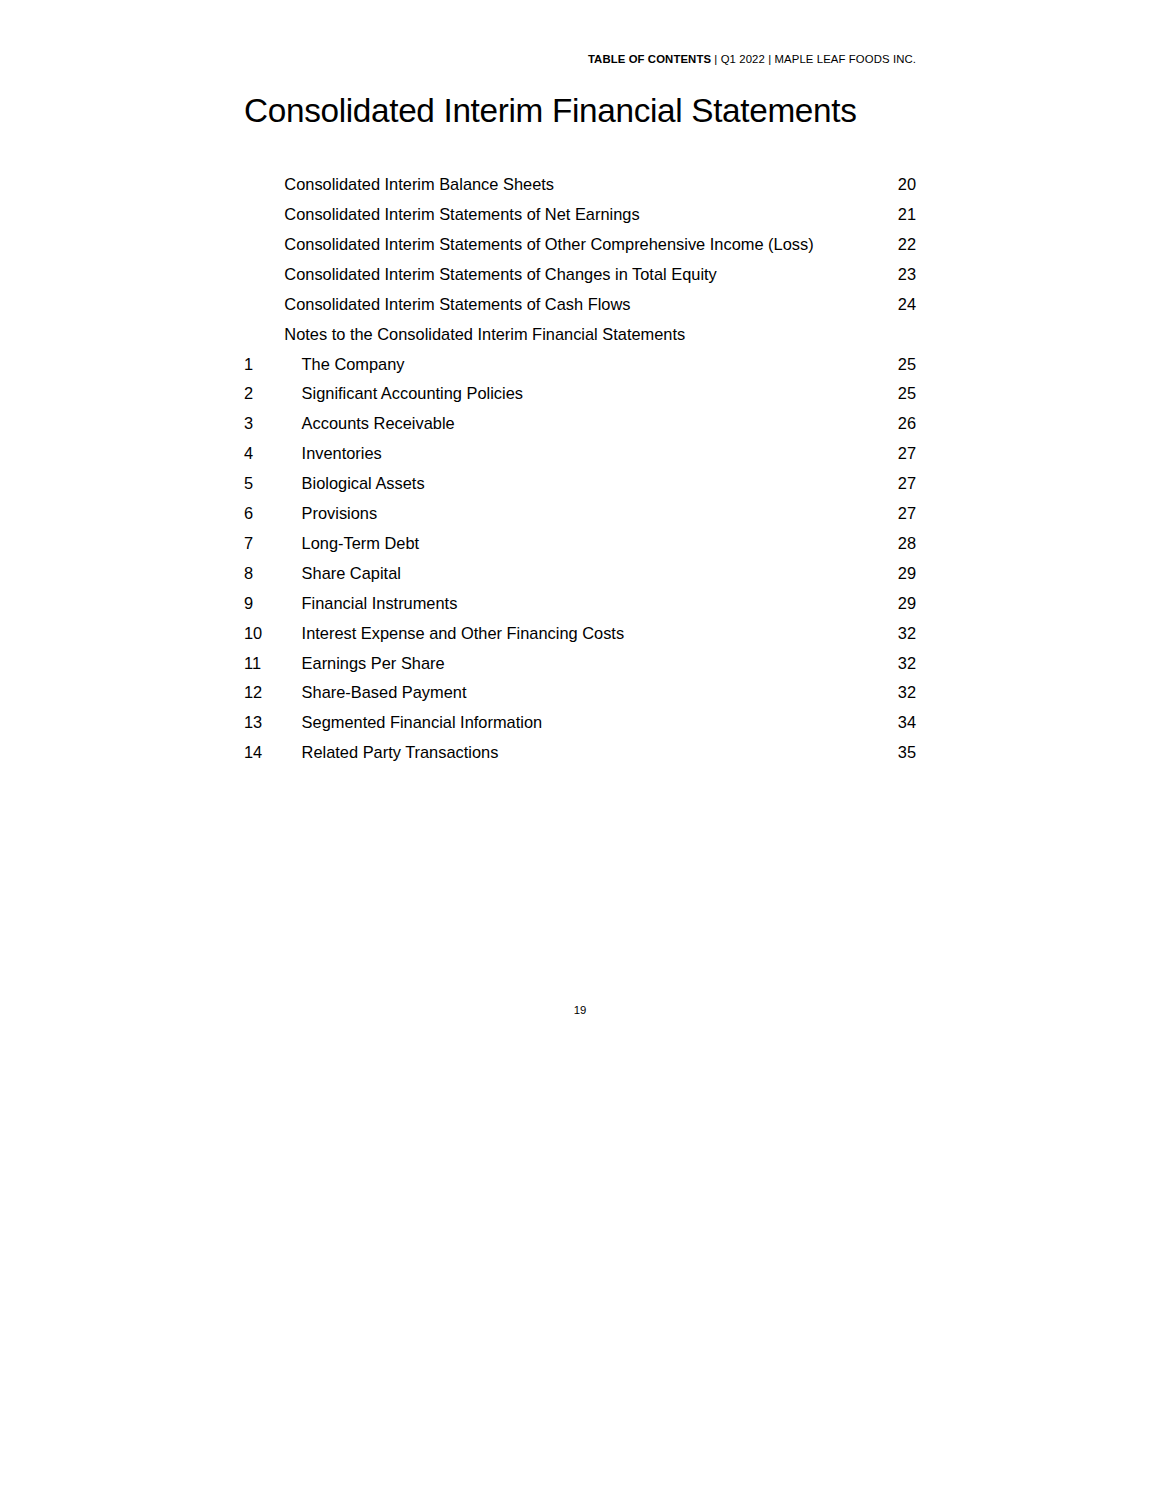TABLE OF CONTENTS | Q1 2022 | MAPLE LEAF FOODS INC.
Consolidated Interim Financial Statements
| | Consolidated Interim Balance Sheets | 20 |
| | Consolidated Interim Statements of Net Earnings | 21 |
| | Consolidated Interim Statements of Other Comprehensive Income (Loss) | 22 |
| | Consolidated Interim Statements of Changes in Total Equity | 23 |
| | Consolidated Interim Statements of Cash Flows | 24 |
| | Notes to the Consolidated Interim Financial Statements | |
| 1 | The Company | 25 |
| 2 | Significant Accounting Policies | 25 |
| 3 | Accounts Receivable | 26 |
| 4 | Inventories | 27 |
| 5 | Biological Assets | 27 |
| 6 | Provisions | 27 |
| 7 | Long-Term Debt | 28 |
| 8 | Share Capital | 29 |
| 9 | Financial Instruments | 29 |
| 10 | Interest Expense and Other Financing Costs | 32 |
| 11 | Earnings Per Share | 32 |
| 12 | Share-Based Payment | 32 |
| 13 | Segmented Financial Information | 34 |
| 14 | Related Party Transactions | 35 |
19